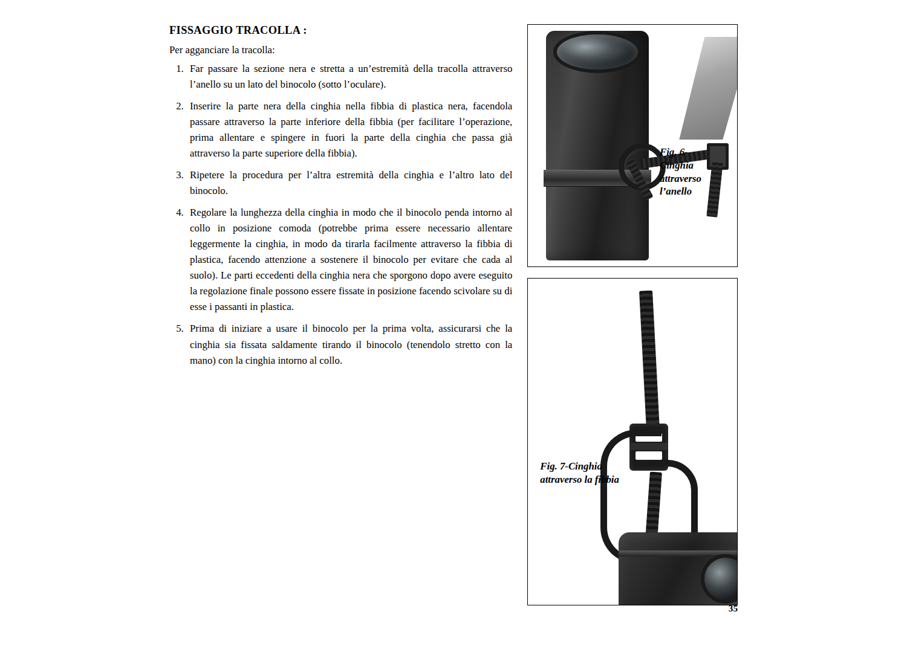FISSAGGIO TRACOLLA :
Per agganciare la tracolla:
Far passare la sezione nera e stretta a un’estremità della tracolla attraverso l’anello su un lato del binocolo (sotto l’oculare).
Inserire la parte nera della cinghia nella fibbia di plastica nera, facendola passare attraverso la parte inferiore della fibbia (per facilitare l’operazione, prima allentare e spingere in fuori la parte della cinghia che passa già attraverso la parte superiore della fibbia).
Ripetere la procedura per l’altra estremità della cinghia e l’altro lato del binocolo.
Regolare la lunghezza della cinghia in modo che il binocolo penda intorno al collo in posizione comoda (potrebbe prima essere necessario allentare leggermente la cinghia, in modo da tirarla facilmente attraverso la fibbia di plastica, facendo attenzione a sostenere il binocolo per evitare che cada al suolo). Le parti eccedenti della cinghia nera che sporgono dopo avere eseguito la regolazione finale possono essere fissate in posizione facendo scivolare su di esse i passanti in plastica.
Prima di iniziare a usare il binocolo per la prima volta, assicurarsi che la cinghia sia fissata saldamente tirando il binocolo (tenendolo stretto con la mano) con la cinghia intorno al collo.
Fig. 6-
Cinghia
attraverso
l’anello
Fig. 7-Cinghia
attraverso la fibbia
35